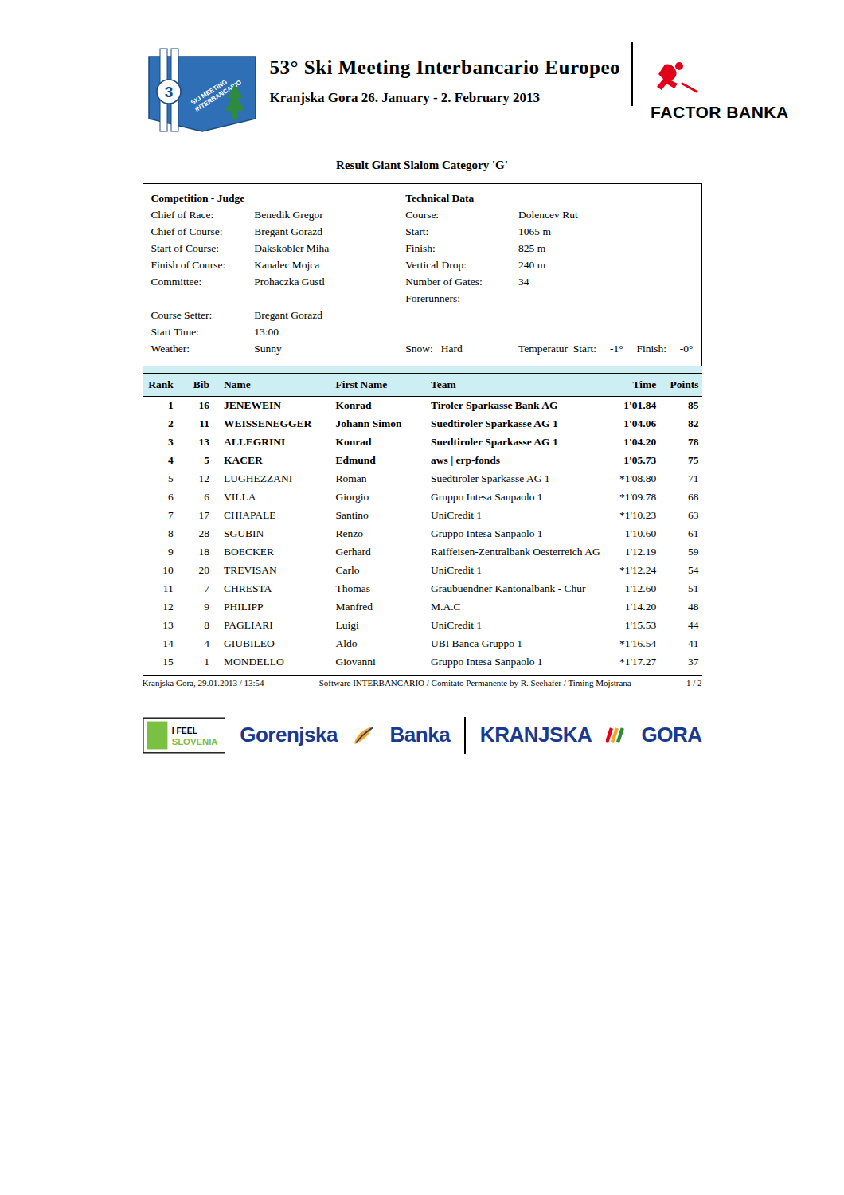3 SKI MEETING INTERBANCARIO
53° Ski Meeting Interbancario Europeo
Kranjska Gora 26. January - 2. February 2013
FACTOR BANKA
Result Giant Slalom Category 'G'
| Competition - Judge | | Technical Data | | |
| Chief of Race: | Benedik Gregor | Course: | Dolencev Rut |
| Chief of Course: | Bregant Gorazd | Start: | 1065 m |
| Start of Course: | Dakskobler Miha | Finish: | 825 m |
| Finish of Course: | Kanalec Mojca | Vertical Drop: | 240 m |
| Committee: | Prohaczka Gustl | Number of Gates: | 34 |
| | | Forerunners: | |
| Course Setter: | Bregant Gorazd |
| Start Time: | 13:00 |
| Weather: | Sunny | Snow: Hard | Temperatur Start: -1° Finish: -0° |
| Rank | Bib | Name | First Name | Team | Time | Points |
| --- | --- | --- | --- | --- | --- | --- |
| 1 | 16 | JENEWEIN | Konrad | Tiroler Sparkasse Bank AG | 1'01.84 | 85 |
| 2 | 11 | WEISSENEGGER | Johann Simon | Suedtiroler Sparkasse AG 1 | 1'04.06 | 82 |
| 3 | 13 | ALLEGRINI | Konrad | Suedtiroler Sparkasse AG 1 | 1'04.20 | 78 |
| 4 | 5 | KACER | Edmund | aws / erp-fonds | 1'05.73 | 75 |
| 5 | 12 | LUGHEZZANI | Roman | Suedtiroler Sparkasse AG 1 | *1'08.80 | 71 |
| 6 | 6 | VILLA | Giorgio | Gruppo Intesa Sanpaolo 1 | *1'09.78 | 68 |
| 7 | 17 | CHIAPALE | Santino | UniCredit 1 | *1'10.23 | 63 |
| 8 | 28 | SGUBIN | Renzo | Gruppo Intesa Sanpaolo 1 | 1'10.60 | 61 |
| 9 | 18 | BOECKER | Gerhard | Raiffeisen-Zentralbank Oesterreich AG | 1'12.19 | 59 |
| 10 | 20 | TREVISAN | Carlo | UniCredit 1 | *1'12.24 | 54 |
| 11 | 7 | CHRESTA | Thomas | Graubuendner Kantonalbank - Chur | 1'12.60 | 51 |
| 12 | 9 | PHILIPP | Manfred | M.A.C | 1'14.20 | 48 |
| 13 | 8 | PAGLIARI | Luigi | UniCredit 1 | 1'15.53 | 44 |
| 14 | 4 | GIUBILEO | Aldo | UBI Banca Gruppo 1 | *1'16.54 | 41 |
| 15 | 1 | MONDELLO | Giovanni | Gruppo Intesa Sanpaolo 1 | *1'17.27 | 37 |
Kranjska Gora, 29.01.2013 / 13:54
Software INTERBANCARIO / Comitato Permanente by R. Seehafer / Timing Mojstrana
1 / 2
I FEEL SLOVENIA
Gorenjska
Banka
KRANJSKA
GORA